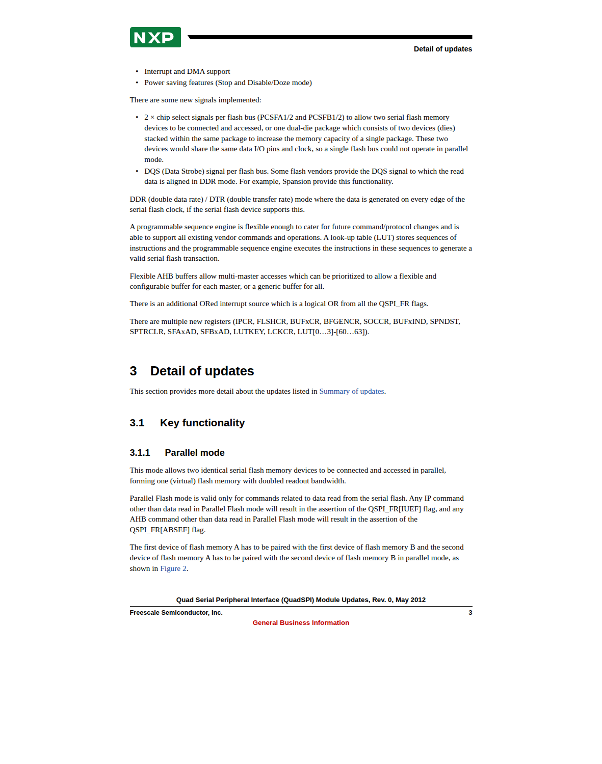Detail of updates
Interrupt and DMA support
Power saving features (Stop and Disable/Doze mode)
There are some new signals implemented:
2 × chip select signals per flash bus (PCSFA1/2 and PCSFB1/2) to allow two serial flash memory devices to be connected and accessed, or one dual-die package which consists of two devices (dies) stacked within the same package to increase the memory capacity of a single package. These two devices would share the same data I/O pins and clock, so a single flash bus could not operate in parallel mode.
DQS (Data Strobe) signal per flash bus. Some flash vendors provide the DQS signal to which the read data is aligned in DDR mode. For example, Spansion provide this functionality.
DDR (double data rate) / DTR (double transfer rate) mode where the data is generated on every edge of the serial flash clock, if the serial flash device supports this.
A programmable sequence engine is flexible enough to cater for future command/protocol changes and is able to support all existing vendor commands and operations. A look-up table (LUT) stores sequences of instructions and the programmable sequence engine executes the instructions in these sequences to generate a valid serial flash transaction.
Flexible AHB buffers allow multi-master accesses which can be prioritized to allow a flexible and configurable buffer for each master, or a generic buffer for all.
There is an additional ORed interrupt source which is a logical OR from all the QSPI_FR flags.
There are multiple new registers (IPCR, FLSHCR, BUFxCR, BFGENCR, SOCCR, BUFxIND, SPNDST, SPTRCLR, SFAxAD, SFBxAD, LUTKEY, LCKCR, LUT[0…3]-[60…63]).
3 Detail of updates
This section provides more detail about the updates listed in Summary of updates.
3.1 Key functionality
3.1.1 Parallel mode
This mode allows two identical serial flash memory devices to be connected and accessed in parallel, forming one (virtual) flash memory with doubled readout bandwidth.
Parallel Flash mode is valid only for commands related to data read from the serial flash. Any IP command other than data read in Parallel Flash mode will result in the assertion of the QSPI_FR[IUEF] flag, and any AHB command other than data read in Parallel Flash mode will result in the assertion of the QSPI_FR[ABSEF] flag.
The first device of flash memory A has to be paired with the first device of flash memory B and the second device of flash memory A has to be paired with the second device of flash memory B in parallel mode, as shown in Figure 2.
Quad Serial Peripheral Interface (QuadSPI) Module Updates, Rev. 0, May 2012
Freescale Semiconductor, Inc.
3
General Business Information